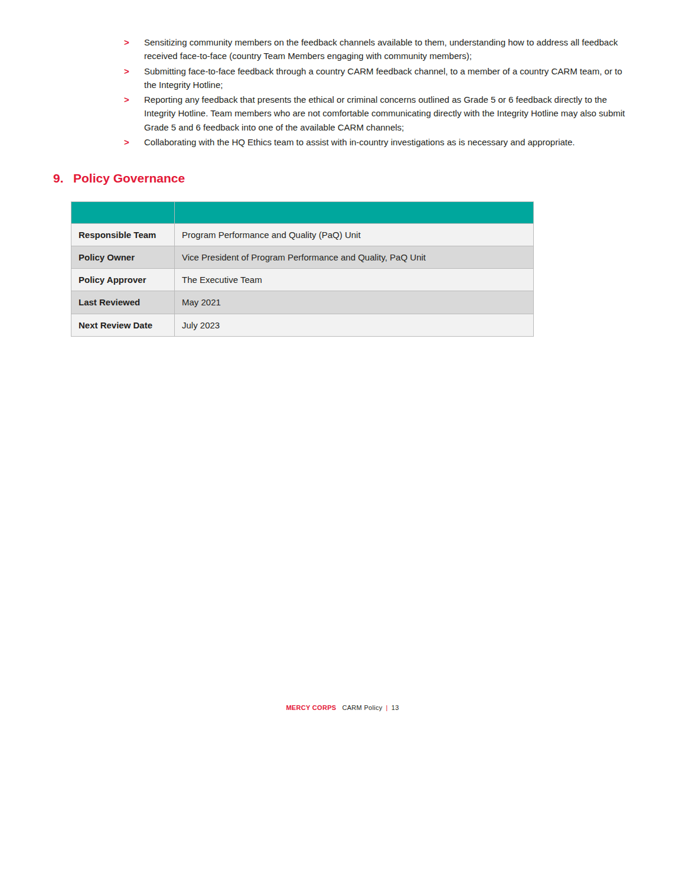Sensitizing community members on the feedback channels available to them, understanding how to address all feedback received face-to-face (country Team Members engaging with community members);
Submitting face-to-face feedback through a country CARM feedback channel, to a member of a country CARM team, or to the Integrity Hotline;
Reporting any feedback that presents the ethical or criminal concerns outlined as Grade 5 or 6 feedback directly to the Integrity Hotline. Team members who are not comfortable communicating directly with the Integrity Hotline may also submit Grade 5 and 6 feedback into one of the available CARM channels;
Collaborating with the HQ Ethics team to assist with in-country investigations as is necessary and appropriate.
9. Policy Governance
| Responsible Team | Program Performance and Quality (PaQ) Unit |
| Policy Owner | Vice President of Program Performance and Quality, PaQ Unit |
| Policy Approver | The Executive Team |
| Last Reviewed | May 2021 |
| Next Review Date | July 2023 |
MERCY CORPS CARM Policy|13